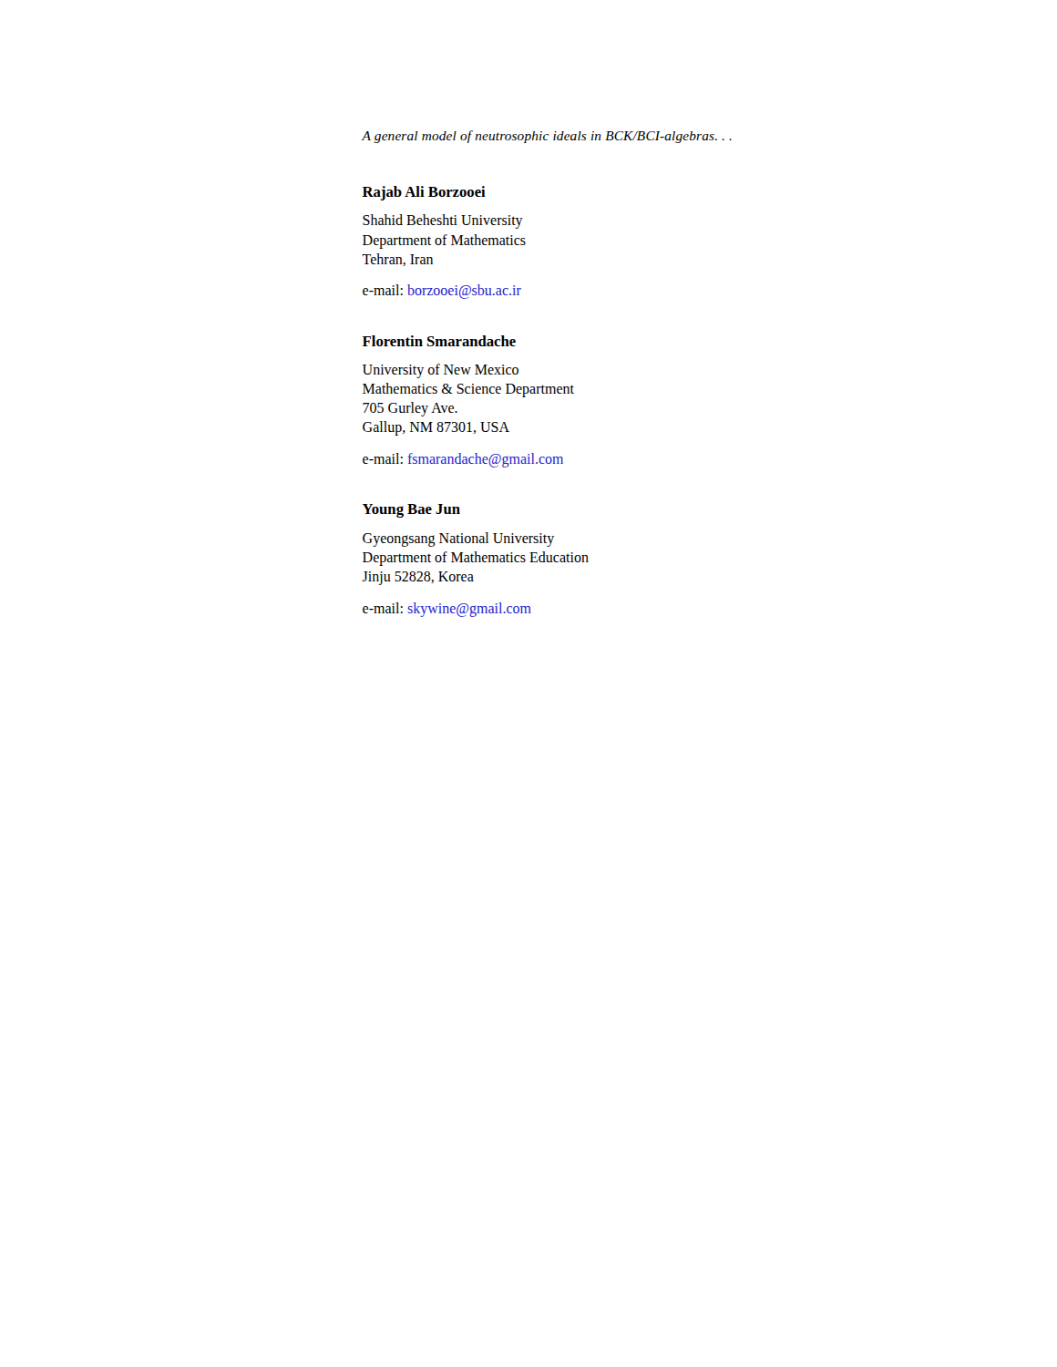A general model of neutrosophic ideals in BCK/BCI-algebras. . .
Rajab Ali Borzooei
Shahid Beheshti University
Department of Mathematics
Tehran, Iran
e-mail: borzooei@sbu.ac.ir
Florentin Smarandache
University of New Mexico
Mathematics & Science Department
705 Gurley Ave.
Gallup, NM 87301, USA
e-mail: fsmarandache@gmail.com
Young Bae Jun
Gyeongsang National University
Department of Mathematics Education
Jinju 52828, Korea
e-mail: skywine@gmail.com